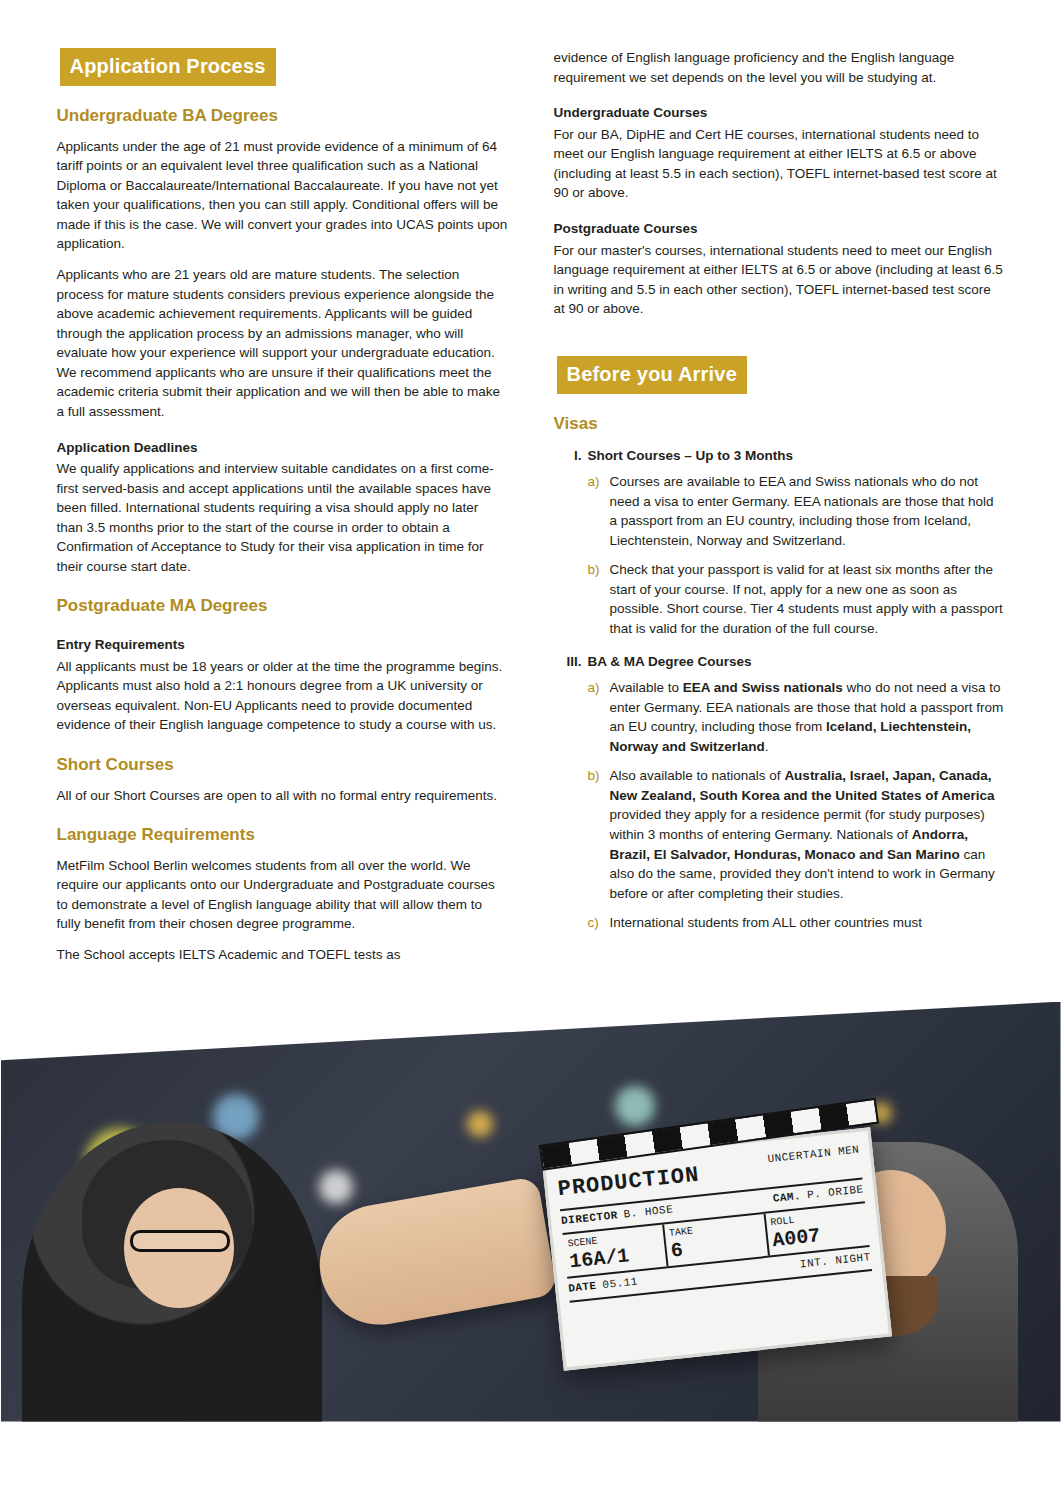Application Process
Undergraduate BA Degrees
Applicants under the age of 21 must provide evidence of a minimum of 64 tariff points or an equivalent level three qualification such as a National Diploma or Baccalaureate/International Baccalaureate. If you have not yet taken your qualifications, then you can still apply. Conditional offers will be made if this is the case. We will convert your grades into UCAS points upon application.
Applicants who are 21 years old are mature students. The selection process for mature students considers previous experience alongside the above academic achievement requirements. Applicants will be guided through the application process by an admissions manager, who will evaluate how your experience will support your undergraduate education. We recommend applicants who are unsure if their qualifications meet the academic criteria submit their application and we will then be able to make a full assessment.
Application Deadlines
We qualify applications and interview suitable candidates on a first come-first served-basis and accept applications until the available spaces have been filled. International students requiring a visa should apply no later than 3.5 months prior to the start of the course in order to obtain a Confirmation of Acceptance to Study for their visa application in time for their course start date.
Postgraduate MA Degrees
Entry Requirements
All applicants must be 18 years or older at the time the programme begins. Applicants must also hold a 2:1 honours degree from a UK university or overseas equivalent. Non-EU Applicants need to provide documented evidence of their English language competence to study a course with us.
Short Courses
All of our Short Courses are open to all with no formal entry requirements.
Language Requirements
MetFilm School Berlin welcomes students from all over the world. We require our applicants onto our Undergraduate and Postgraduate courses to demonstrate a level of English language ability that will allow them to fully benefit from their chosen degree programme.
The School accepts IELTS Academic and TOEFL tests as
evidence of English language proficiency and the English language requirement we set depends on the level you will be studying at.
Undergraduate Courses
For our BA, DipHE and Cert HE courses, international students need to meet our English language requirement at either IELTS at 6.5 or above (including at least 5.5 in each section), TOEFL internet-based test score at 90 or above.
Postgraduate Courses
For our master's courses, international students need to meet our English language requirement at either IELTS at 6.5 or above (including at least 6.5 in writing and 5.5 in each other section), TOEFL internet-based test score at 90 or above.
Before you Arrive
Visas
I. Short Courses – Up to 3 Months
a) Courses are available to EEA and Swiss nationals who do not need a visa to enter Germany. EEA nationals are those that hold a passport from an EU country, including those from Iceland, Liechtenstein, Norway and Switzerland.
b) Check that your passport is valid for at least six months after the start of your course. If not, apply for a new one as soon as possible. Short course. Tier 4 students must apply with a passport that is valid for the duration of the full course.
III. BA & MA Degree Courses
a) Available to EEA and Swiss nationals who do not need a visa to enter Germany. EEA nationals are those that hold a passport from an EU country, including those from Iceland, Liechtenstein, Norway and Switzerland.
b) Also available to nationals of Australia, Israel, Japan, Canada, New Zealand, South Korea and the United States of America provided they apply for a residence permit (for study purposes) within 3 months of entering Germany. Nationals of Andorra, Brazil, El Salvador, Honduras, Monaco and San Marino can also do the same, provided they don't intend to work in Germany before or after completing their studies.
c) International students from ALL other countries must
PRODUCTION UNCERTAIN MEN
DIRECTOR B. HOSE CAM. P. ORIBE
SCENE
16A/1
TAKE
6
ROLL
A007
DATE 05.11 INT. NIGHT